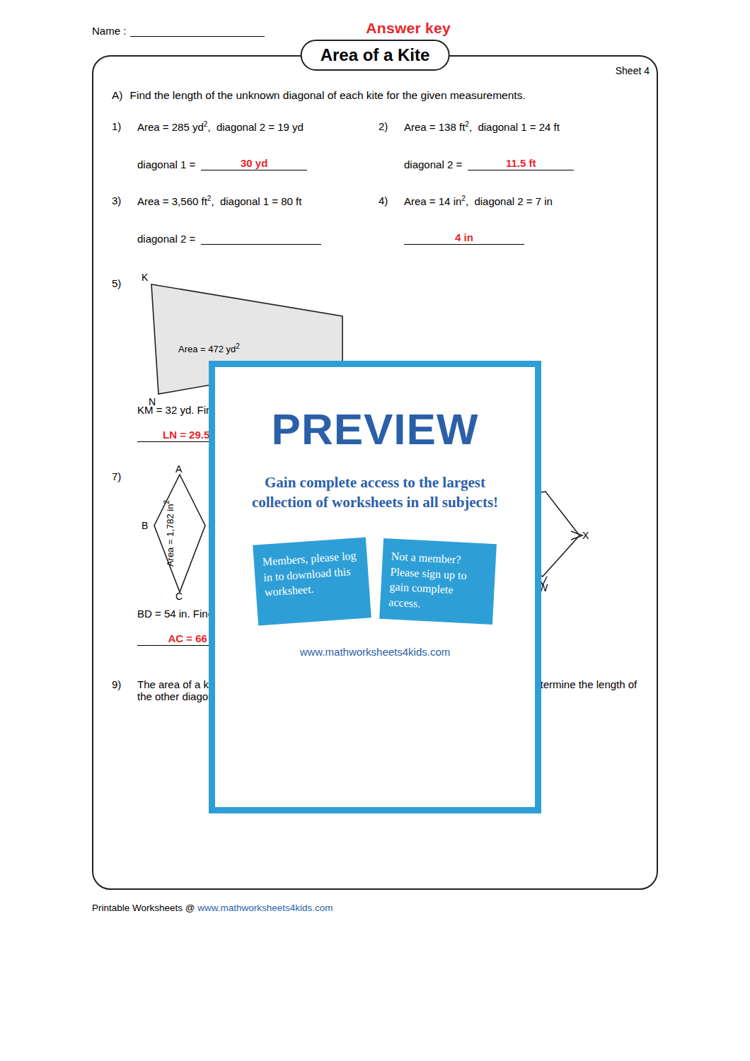Name :
Answer key
Sheet 4
Area of a Kite
A) Find the length of the unknown diagonal of each kite for the given measurements.
1)
Area = 285 yd2, diagonal 2 = 19 yd
diagonal 1 =30 yd
2)
Area = 138 ft2, diagonal 1 = 24 ft
diagonal 2 =11.5 ft
3)
Area = 3,560 ft2, diagonal 1 = 80 ft
diagonal 2 =
4)
Area = 14 in2, diagonal 2 = 7 in
4 in
5)
K N Area = 472 yd2
KM = 32 yd. Find L
LN = 29.5 yd
7)
A B D C Area = 1,782 in2
BD = 54 in. Find AC.
AC = 66 in
X W
VX = 40 yd. Find UW.
UW = 35.3 yd
9)
The area of a kite is 25 square inches. If one of the diagonals measures 10 inches, determine the length of the other diagonal.
5 inches
PREVIEW
Gain complete access to the largest
collection of worksheets in all subjects!
Members, please log in to download this worksheet.
Not a member? Please sign up to gain complete access.
www.mathworksheets4kids.com
Printable Worksheets @ www.mathworksheets4kids.com